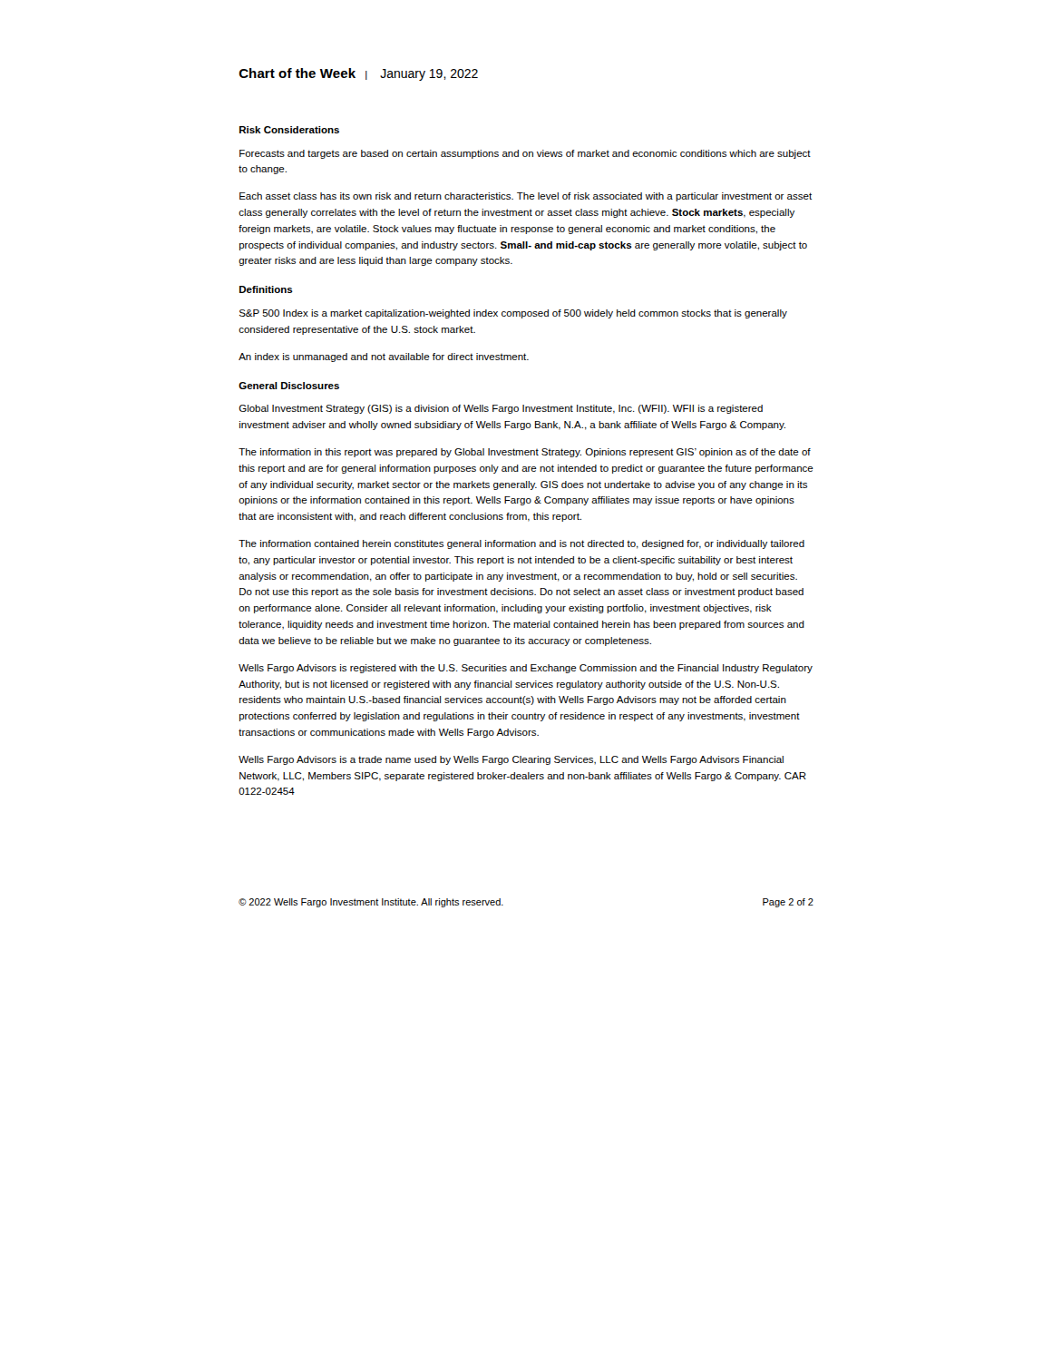Chart of the Week|January 19, 2022
Risk Considerations
Forecasts and targets are based on certain assumptions and on views of market and economic conditions which are subject to change.
Each asset class has its own risk and return characteristics. The level of risk associated with a particular investment or asset class generally correlates with the level of return the investment or asset class might achieve. Stock markets, especially foreign markets, are volatile. Stock values may fluctuate in response to general economic and market conditions, the prospects of individual companies, and industry sectors. Small- and mid-cap stocks are generally more volatile, subject to greater risks and are less liquid than large company stocks.
Definitions
S&P 500 Index is a market capitalization-weighted index composed of 500 widely held common stocks that is generally considered representative of the U.S. stock market.
An index is unmanaged and not available for direct investment.
General Disclosures
Global Investment Strategy (GIS) is a division of Wells Fargo Investment Institute, Inc. (WFII). WFII is a registered investment adviser and wholly owned subsidiary of Wells Fargo Bank, N.A., a bank affiliate of Wells Fargo & Company.
The information in this report was prepared by Global Investment Strategy. Opinions represent GIS’ opinion as of the date of this report and are for general information purposes only and are not intended to predict or guarantee the future performance of any individual security, market sector or the markets generally. GIS does not undertake to advise you of any change in its opinions or the information contained in this report. Wells Fargo & Company affiliates may issue reports or have opinions that are inconsistent with, and reach different conclusions from, this report.
The information contained herein constitutes general information and is not directed to, designed for, or individually tailored to, any particular investor or potential investor. This report is not intended to be a client-specific suitability or best interest analysis or recommendation, an offer to participate in any investment, or a recommendation to buy, hold or sell securities. Do not use this report as the sole basis for investment decisions. Do not select an asset class or investment product based on performance alone. Consider all relevant information, including your existing portfolio, investment objectives, risk tolerance, liquidity needs and investment time horizon. The material contained herein has been prepared from sources and data we believe to be reliable but we make no guarantee to its accuracy or completeness.
Wells Fargo Advisors is registered with the U.S. Securities and Exchange Commission and the Financial Industry Regulatory Authority, but is not licensed or registered with any financial services regulatory authority outside of the U.S. Non-U.S. residents who maintain U.S.-based financial services account(s) with Wells Fargo Advisors may not be afforded certain protections conferred by legislation and regulations in their country of residence in respect of any investments, investment transactions or communications made with Wells Fargo Advisors.
Wells Fargo Advisors is a trade name used by Wells Fargo Clearing Services, LLC and Wells Fargo Advisors Financial Network, LLC, Members SIPC, separate registered broker-dealers and non-bank affiliates of Wells Fargo & Company. CAR 0122-02454
© 2022 Wells Fargo Investment Institute. All rights reserved. Page 2 of 2